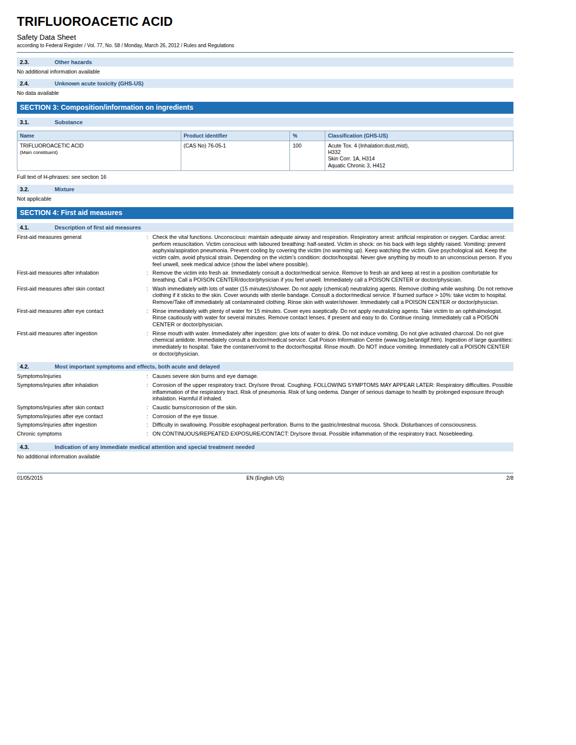TRIFLUOROACETIC ACID
Safety Data Sheet
according to Federal Register / Vol. 77, No. 58 / Monday, March 26, 2012 / Rules and Regulations
2.3. Other hazards
No additional information available
2.4. Unknown acute toxicity (GHS-US)
No data available
SECTION 3: Composition/information on ingredients
3.1. Substance
| Name | Product identifier | % | Classification (GHS-US) |
| --- | --- | --- | --- |
| TRIFLUOROACETIC ACID (Main constituent) | (CAS No) 76-05-1 | 100 | Acute Tox. 4 (Inhalation:dust,mist), H332 Skin Corr. 1A, H314 Aquatic Chronic 3, H412 |
Full text of H-phrases: see section 16
3.2. Mixture
Not applicable
SECTION 4: First aid measures
4.1. Description of first aid measures
| First-aid measures general | : | Check the vital functions. Unconscious: maintain adequate airway and respiration. Respiratory arrest: artificial respiration or oxygen. Cardiac arrest: perform resuscitation. Victim conscious with laboured breathing: half-seated. Victim in shock: on his back with legs slightly raised. Vomiting: prevent asphyxia/aspiration pneumonia. Prevent cooling by covering the victim (no warming up). Keep watching the victim. Give psychological aid. Keep the victim calm, avoid physical strain. Depending on the victim's condition: doctor/hospital. Never give anything by mouth to an unconscious person. If you feel unwell, seek medical advice (show the label where possible). |
| First-aid measures after inhalation | : | Remove the victim into fresh air. Immediately consult a doctor/medical service. Remove to fresh air and keep at rest in a position comfortable for breathing. Call a POISON CENTER/doctor/physician if you feel unwell. Immediately call a POISON CENTER or doctor/physician. |
| First-aid measures after skin contact | : | Wash immediately with lots of water (15 minutes)/shower. Do not apply (chemical) neutralizing agents. Remove clothing while washing. Do not remove clothing if it sticks to the skin. Cover wounds with sterile bandage. Consult a doctor/medical service. If burned surface > 10%: take victim to hospital. Remove/Take off immediately all contaminated clothing. Rinse skin with water/shower. Immediately call a POISON CENTER or doctor/physician. |
| First-aid measures after eye contact | : | Rinse immediately with plenty of water for 15 minutes. Cover eyes aseptically. Do not apply neutralizing agents. Take victim to an ophthalmologist. Rinse cautiously with water for several minutes. Remove contact lenses, if present and easy to do. Continue rinsing. Immediately call a POISON CENTER or doctor/physician. |
| First-aid measures after ingestion | : | Rinse mouth with water. Immediately after ingestion: give lots of water to drink. Do not induce vomiting. Do not give activated charcoal. Do not give chemical antidote. Immediately consult a doctor/medical service. Call Poison Information Centre (www.big.be/antigif.htm). Ingestion of large quantities: immediately to hospital. Take the container/vomit to the doctor/hospital. Rinse mouth. Do NOT induce vomiting. Immediately call a POISON CENTER or doctor/physician. |
4.2. Most important symptoms and effects, both acute and delayed
| Symptoms/injuries | : | Causes severe skin burns and eye damage. |
| Symptoms/injuries after inhalation | : | Corrosion of the upper respiratory tract. Dry/sore throat. Coughing. FOLLOWING SYMPTOMS MAY APPEAR LATER: Respiratory difficulties. Possible inflammation of the respiratory tract. Risk of pneumonia. Risk of lung oedema. Danger of serious damage to health by prolonged exposure through inhalation. Harmful if inhaled. |
| Symptoms/injuries after skin contact | : | Caustic burns/corrosion of the skin. |
| Symptoms/injuries after eye contact | : | Corrosion of the eye tissue. |
| Symptoms/injuries after ingestion | : | Difficulty in swallowing. Possible esophageal perforation. Burns to the gastric/intestinal mucosa. Shock. Disturbances of consciousness. |
| Chronic symptoms | : | ON CONTINUOUS/REPEATED EXPOSURE/CONTACT: Dry/sore throat. Possible inflammation of the respiratory tract. Nosebleeding. |
4.3. Indication of any immediate medical attention and special treatment needed
No additional information available
01/05/2015
EN (English US)
2/8